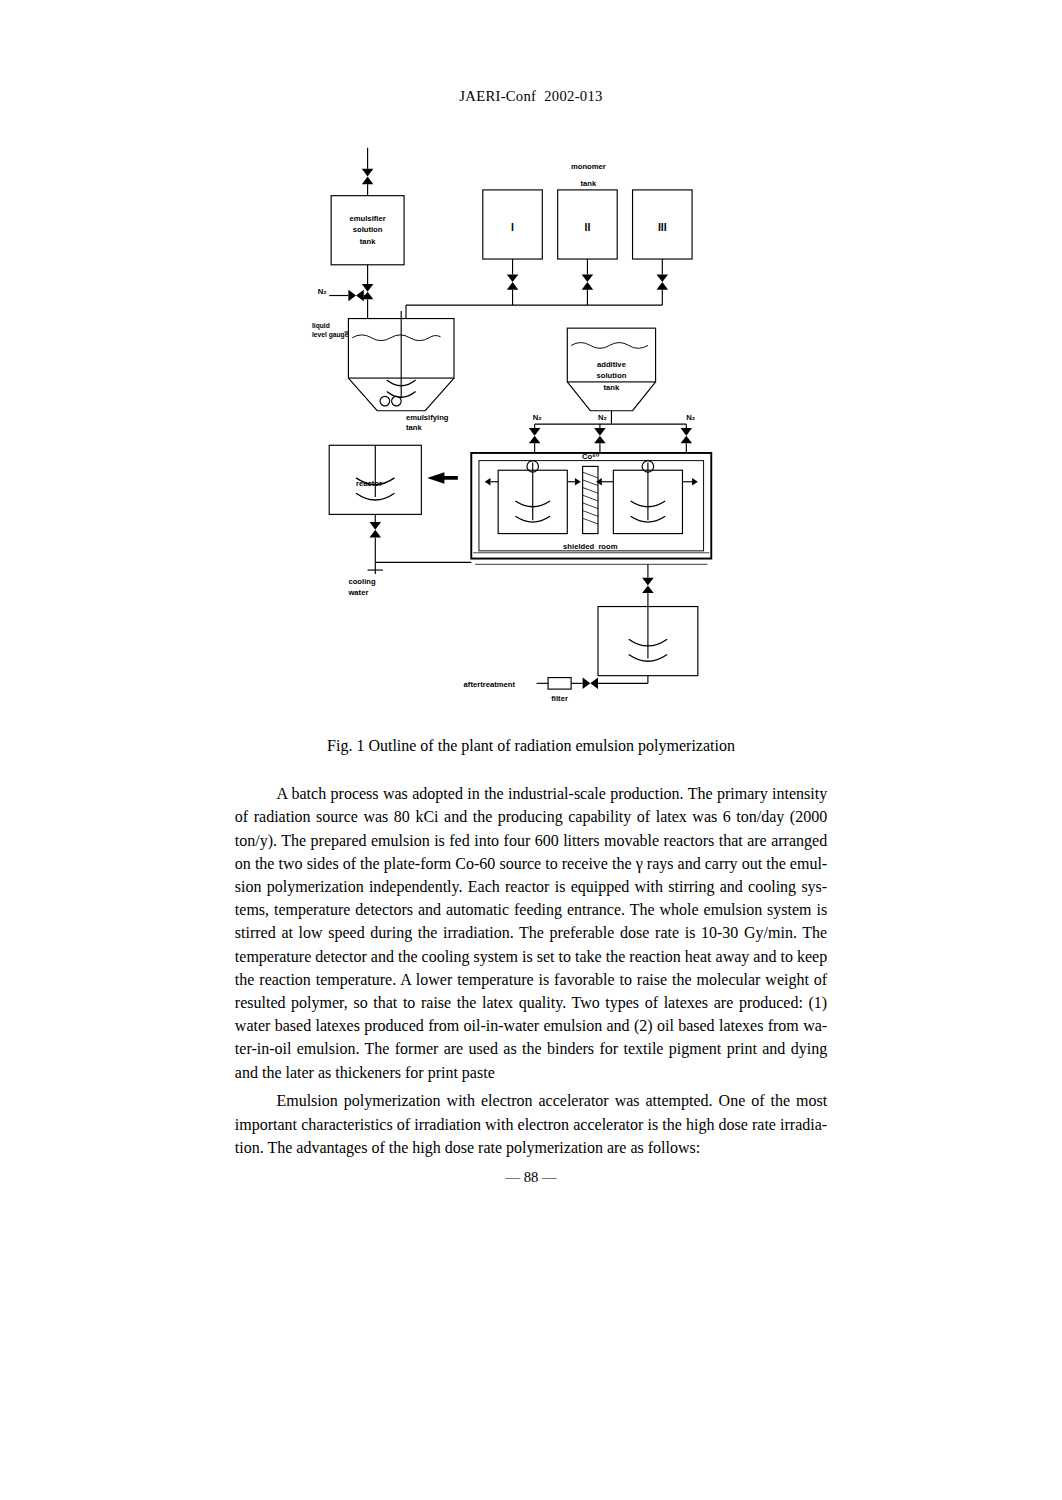JAERI-Conf 2002-013
emulsifier solution tank monomer tank I II III N₂ liquid level gauge emulsifying tank additive solution tank N₂ N₂ N₂ reactor shielded room Co⁶⁰ cooling water aftertreatment filter
Fig. 1 Outline of the plant of radiation emulsion polymerization
A batch process was adopted in the industrial-scale production. The primary intensity of radiation source was 80 kCi and the producing capability of latex was 6 ton/day (2000 ton/y). The prepared emulsion is fed into four 600 litters movable reactors that are arranged on the two sides of the plate-form Co-60 source to receive the γ rays and carry out the emulsion polymerization independently. Each reactor is equipped with stirring and cooling systems, temperature detectors and automatic feeding entrance. The whole emulsion system is stirred at low speed during the irradiation. The preferable dose rate is 10-30 Gy/min. The temperature detector and the cooling system is set to take the reaction heat away and to keep the reaction temperature. A lower temperature is favorable to raise the molecular weight of resulted polymer, so that to raise the latex quality. Two types of latexes are produced: (1) water based latexes produced from oil-in-water emulsion and (2) oil based latexes from water-in-oil emulsion. The former are used as the binders for textile pigment print and dying and the later as thickeners for print paste
Emulsion polymerization with electron accelerator was attempted. One of the most important characteristics of irradiation with electron accelerator is the high dose rate irradiation. The advantages of the high dose rate polymerization are as follows:
— 88 —